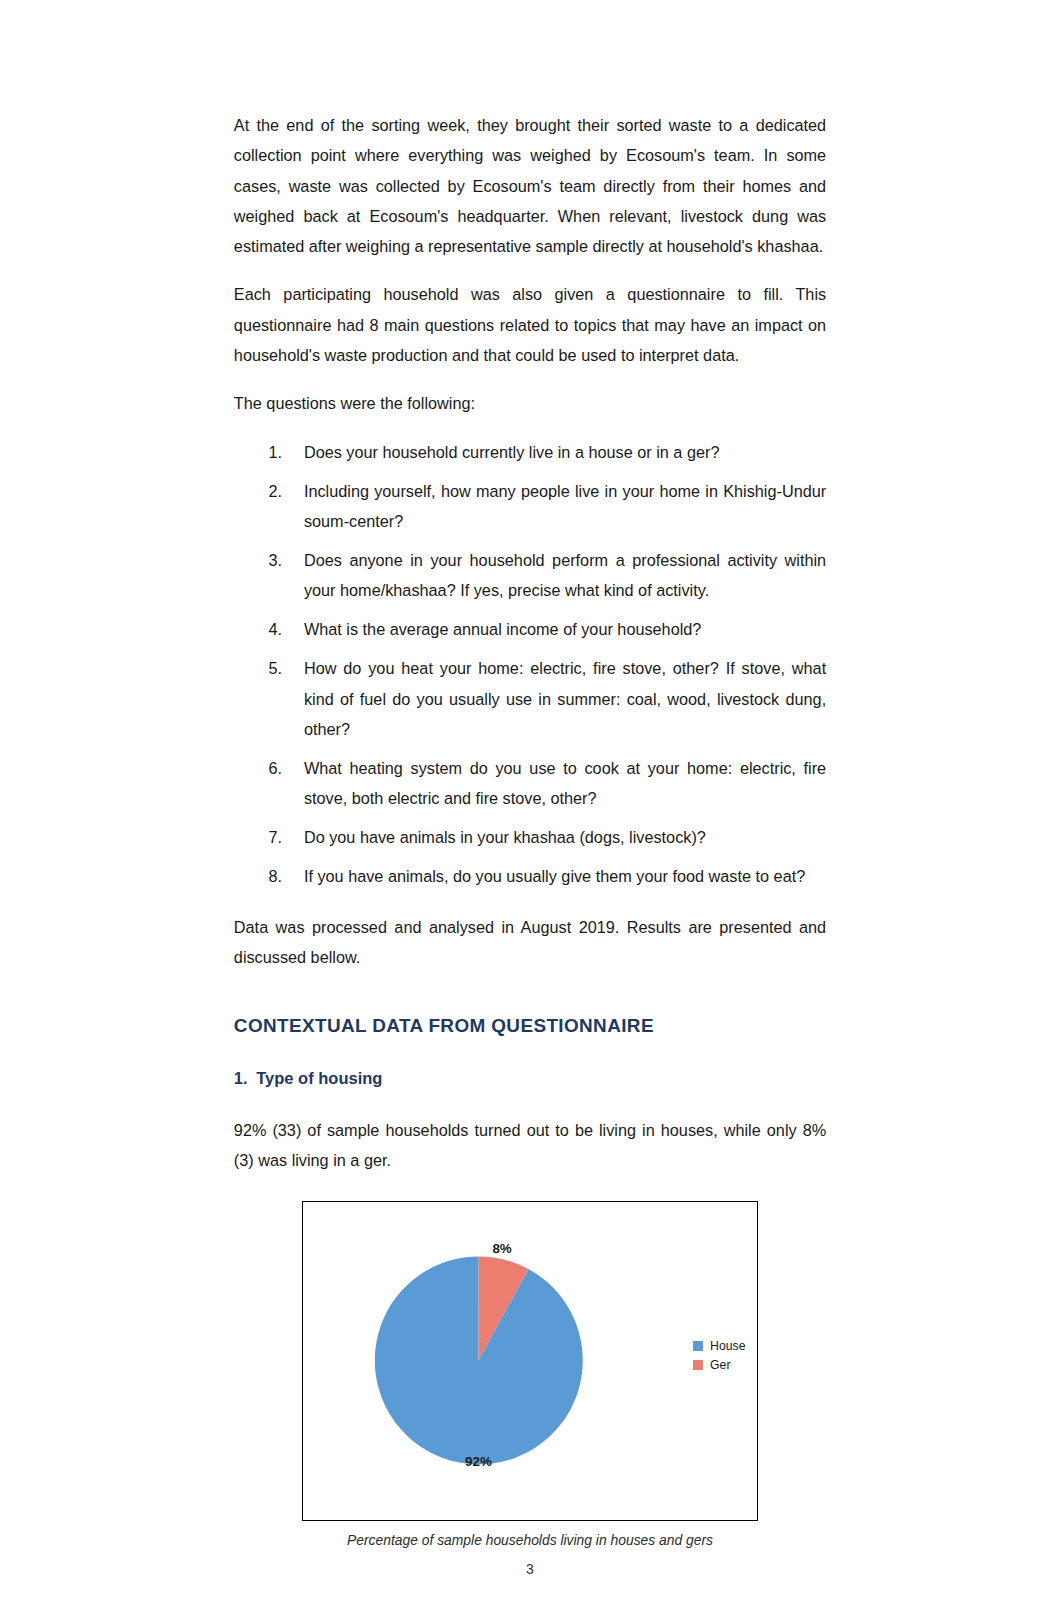At the end of the sorting week, they brought their sorted waste to a dedicated collection point where everything was weighed by Ecosoum's team. In some cases, waste was collected by Ecosoum's team directly from their homes and weighed back at Ecosoum's headquarter. When relevant, livestock dung was estimated after weighing a representative sample directly at household's khashaa.
Each participating household was also given a questionnaire to fill. This questionnaire had 8 main questions related to topics that may have an impact on household's waste production and that could be used to interpret data.
The questions were the following:
Does your household currently live in a house or in a ger?
Including yourself, how many people live in your home in Khishig-Undur soum-center?
Does anyone in your household perform a professional activity within your home/khashaa? If yes, precise what kind of activity.
What is the average annual income of your household?
How do you heat your home: electric, fire stove, other? If stove, what kind of fuel do you usually use in summer: coal, wood, livestock dung, other?
What heating system do you use to cook at your home: electric, fire stove, both electric and fire stove, other?
Do you have animals in your khashaa (dogs, livestock)?
If you have animals, do you usually give them your food waste to eat?
Data was processed and analysed in August 2019. Results are presented and discussed bellow.
Contextual data from questionnaire
1. Type of housing
92% (33) of sample households turned out to be living in houses, while only 8% (3) was living in a ger.
8% 92%
House
Ger
Percentage of sample households living in houses and gers
3